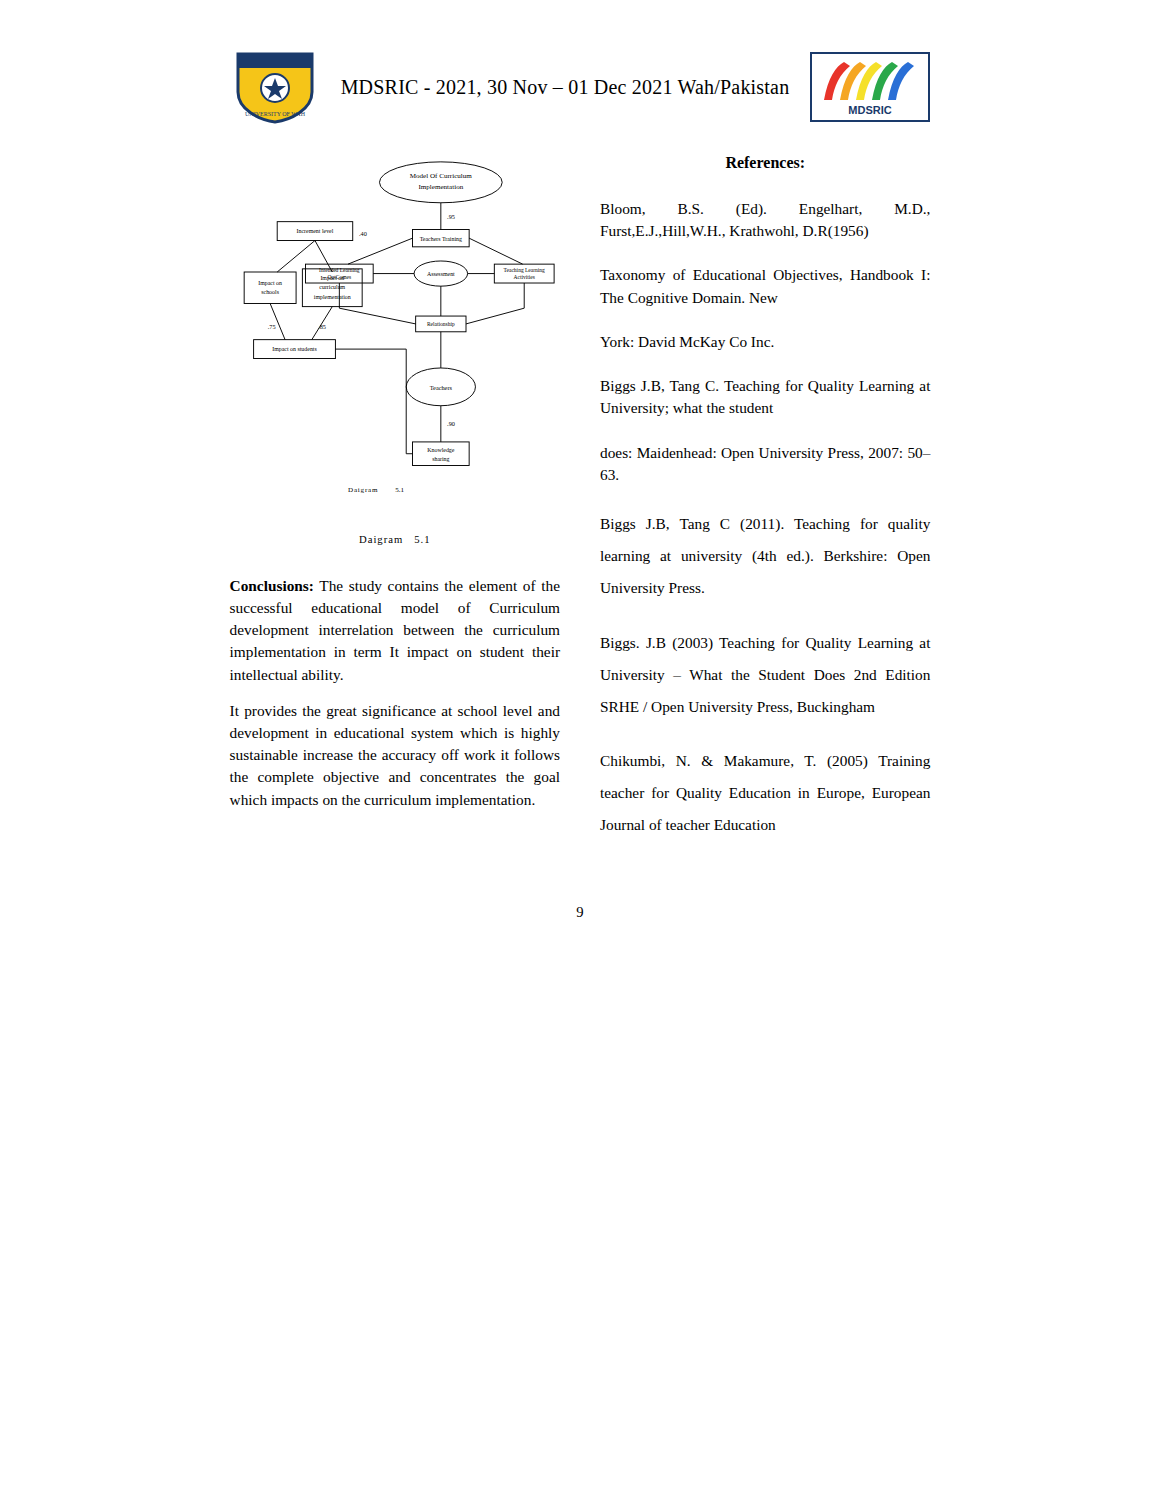UNIVERSITY OF WAH
MDSRIC - 2021, 30 Nov – 01 Dec 2021 Wah/Pakistan
MDSRIC
Model Of Curriculum Implementation .95 Teachers Training Intended Learning OutComes Teaching Learning Activities Assessment Relationship Teachers Increment level .40 Impact on schools Impact on curriculum implementation .75 .85 Impact on students .90 Knowledge sharing Daigram 5.1
Daigram 5.1
Conclusions: The study contains the element of the successful educational model of Curriculum development interrelation between the curriculum implementation in term It impact on student their intellectual ability.
It provides the great significance at school level and development in educational system which is highly sustainable increase the accuracy off work it follows the complete objective and concentrates the goal which impacts on the curriculum implementation.
References:
Bloom, B.S. (Ed). Engelhart, M.D., Furst,E.J.,Hill,W.H., Krathwohl, D.R(1956)
Taxonomy of Educational Objectives, Handbook I: The Cognitive Domain. New
York: David McKay Co Inc.
Biggs J.B, Tang C. Teaching for Quality Learning at University; what the student
does: Maidenhead: Open University Press, 2007: 50–63.
Biggs J.B, Tang C (2011). Teaching for quality learning at university (4th ed.). Berkshire: Open University Press.
Biggs. J.B (2003) Teaching for Quality Learning at University – What the Student Does 2nd Edition SRHE / Open University Press, Buckingham
Chikumbi, N. & Makamure, T. (2005) Training teacher for Quality Education in Europe, European Journal of teacher Education
9